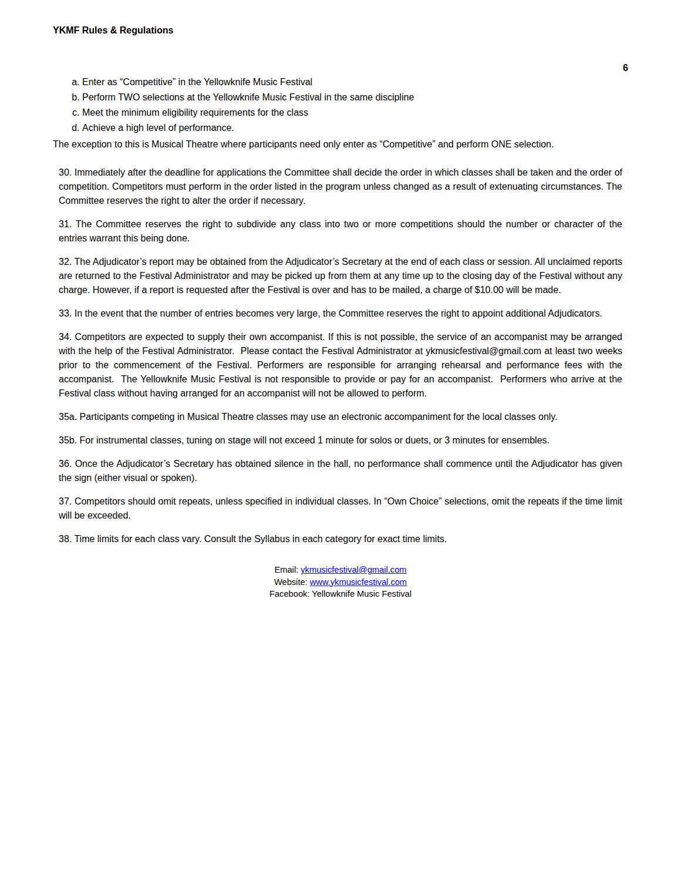YKMF Rules & Regulations
6
Enter as “Competitive” in the Yellowknife Music Festival
Perform TWO selections at the Yellowknife Music Festival in the same discipline
Meet the minimum eligibility requirements for the class
Achieve a high level of performance.
The exception to this is Musical Theatre where participants need only enter as “Competitive” and perform ONE selection.
30. Immediately after the deadline for applications the Committee shall decide the order in which classes shall be taken and the order of competition. Competitors must perform in the order listed in the program unless changed as a result of extenuating circumstances. The Committee reserves the right to alter the order if necessary.
31. The Committee reserves the right to subdivide any class into two or more competitions should the number or character of the entries warrant this being done.
32. The Adjudicator’s report may be obtained from the Adjudicator’s Secretary at the end of each class or session. All unclaimed reports are returned to the Festival Administrator and may be picked up from them at any time up to the closing day of the Festival without any charge. However, if a report is requested after the Festival is over and has to be mailed, a charge of $10.00 will be made.
33. In the event that the number of entries becomes very large, the Committee reserves the right to appoint additional Adjudicators.
34. Competitors are expected to supply their own accompanist. If this is not possible, the service of an accompanist may be arranged with the help of the Festival Administrator. Please contact the Festival Administrator at ykmusicfestival@gmail.com at least two weeks prior to the commencement of the Festival. Performers are responsible for arranging rehearsal and performance fees with the accompanist. The Yellowknife Music Festival is not responsible to provide or pay for an accompanist. Performers who arrive at the Festival class without having arranged for an accompanist will not be allowed to perform.
35a. Participants competing in Musical Theatre classes may use an electronic accompaniment for the local classes only.
35b. For instrumental classes, tuning on stage will not exceed 1 minute for solos or duets, or 3 minutes for ensembles.
36. Once the Adjudicator’s Secretary has obtained silence in the hall, no performance shall commence until the Adjudicator has given the sign (either visual or spoken).
37. Competitors should omit repeats, unless specified in individual classes. In “Own Choice” selections, omit the repeats if the time limit will be exceeded.
38. Time limits for each class vary. Consult the Syllabus in each category for exact time limits.
Email: ykmusicfestival@gmail.com
Website: www.ykmusicfestival.com
Facebook: Yellowknife Music Festival